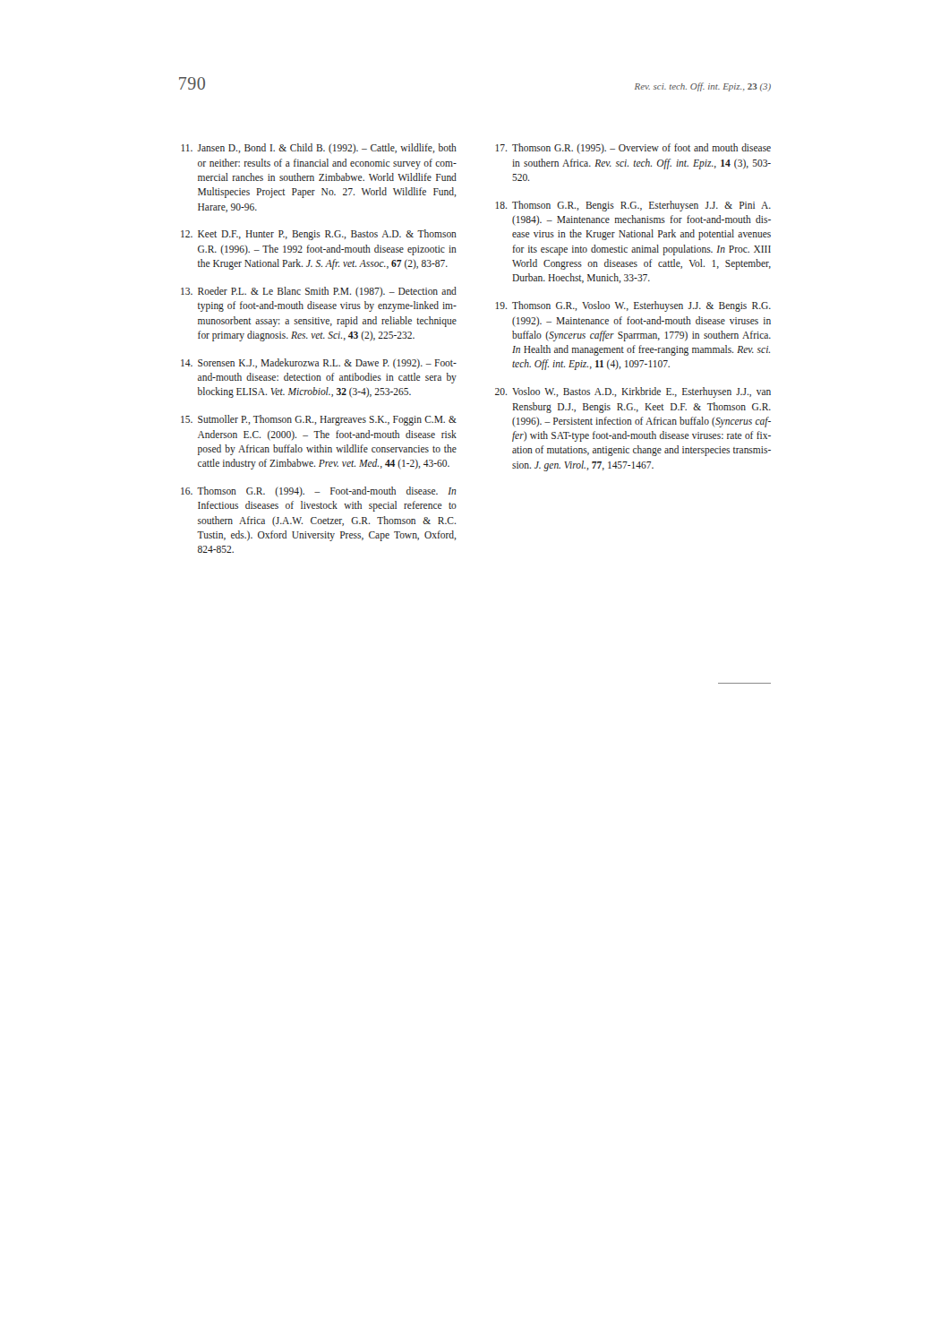790
Rev. sci. tech. Off. int. Epiz., 23 (3)
11. Jansen D., Bond I. & Child B. (1992). – Cattle, wildlife, both or neither: results of a financial and economic survey of commercial ranches in southern Zimbabwe. World Wildlife Fund Multispecies Project Paper No. 27. World Wildlife Fund, Harare, 90-96.
12. Keet D.F., Hunter P., Bengis R.G., Bastos A.D. & Thomson G.R. (1996). – The 1992 foot-and-mouth disease epizootic in the Kruger National Park. J. S. Afr. vet. Assoc., 67 (2), 83-87.
13. Roeder P.L. & Le Blanc Smith P.M. (1987). – Detection and typing of foot-and-mouth disease virus by enzyme-linked immunosorbent assay: a sensitive, rapid and reliable technique for primary diagnosis. Res. vet. Sci., 43 (2), 225-232.
14. Sorensen K.J., Madekurozwa R.L. & Dawe P. (1992). – Foot-and-mouth disease: detection of antibodies in cattle sera by blocking ELISA. Vet. Microbiol., 32 (3-4), 253-265.
15. Sutmoller P., Thomson G.R., Hargreaves S.K., Foggin C.M. & Anderson E.C. (2000). – The foot-and-mouth disease risk posed by African buffalo within wildlife conservancies to the cattle industry of Zimbabwe. Prev. vet. Med., 44 (1-2), 43-60.
16. Thomson G.R. (1994). – Foot-and-mouth disease. In Infectious diseases of livestock with special reference to southern Africa (J.A.W. Coetzer, G.R. Thomson & R.C. Tustin, eds.). Oxford University Press, Cape Town, Oxford, 824-852.
17. Thomson G.R. (1995). – Overview of foot and mouth disease in southern Africa. Rev. sci. tech. Off. int. Epiz., 14 (3), 503-520.
18. Thomson G.R., Bengis R.G., Esterhuysen J.J. & Pini A. (1984). – Maintenance mechanisms for foot-and-mouth disease virus in the Kruger National Park and potential avenues for its escape into domestic animal populations. In Proc. XIII World Congress on diseases of cattle, Vol. 1, September, Durban. Hoechst, Munich, 33-37.
19. Thomson G.R., Vosloo W., Esterhuysen J.J. & Bengis R.G. (1992). – Maintenance of foot-and-mouth disease viruses in buffalo (Syncerus caffer Sparrman, 1779) in southern Africa. In Health and management of free-ranging mammals. Rev. sci. tech. Off. int. Epiz., 11 (4), 1097-1107.
20. Vosloo W., Bastos A.D., Kirkbride E., Esterhuysen J.J., van Rensburg D.J., Bengis R.G., Keet D.F. & Thomson G.R. (1996). – Persistent infection of African buffalo (Syncerus caffer) with SAT-type foot-and-mouth disease viruses: rate of fixation of mutations, antigenic change and interspecies transmission. J. gen. Virol., 77, 1457-1467.